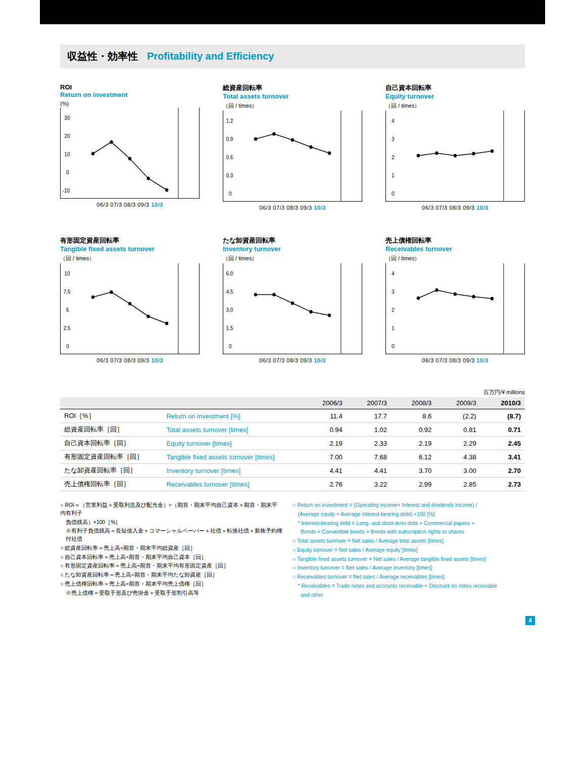収益性・効率性Profitability and Efficiency
ROI
Return on investment
(%)
30 20 10 0 -10
06/3 07/3 08/3 09/3 10/3
総資産回転率
Total assets turnover
（回 / times）
1.2 0.9 0.6 0.3 0
06/3 07/3 08/3 09/3 10/3
自己資本回転率
Equity turnover
（回 / times）
4 3 2 1 0
06/3 07/3 08/3 09/3 10/3
有形固定資産回転率
Tangible fixed assets turnover
（回 / times）
10 7.5 5 2.5 0
06/3 07/3 08/3 09/3 10/3
たな卸資産回転率
Inventory turnover
（回 / times）
6.0 4.5 3.0 1.5 0
06/3 07/3 08/3 09/3 10/3
売上債権回転率
Receivables turnover
（回 / times）
4 3 2 1 0
06/3 07/3 08/3 09/3 10/3
百万円/¥ millions
| | | 2006/3 | 2007/3 | 2008/3 | 2009/3 | 2010/3 |
| --- | --- | --- | --- | --- | --- | --- |
| ROI［%］ | Return on investment [%] | 11.4 | 17.7 | 8.6 | (2.2) | (8.7) |
| 総資産回転率［回］ | Total assets turnover [times] | 0.94 | 1.02 | 0.92 | 0.81 | 0.71 |
| 自己資本回転率［回］ | Equity turnover [times] | 2.19 | 2.33 | 2.19 | 2.29 | 2.45 |
| 有形固定資産回転率［回］ | Tangible fixed assets turnover [times] | 7.00 | 7.68 | 6.12 | 4.38 | 3.41 |
| たな卸資産回転率［回］ | Inventory turnover [times] | 4.41 | 4.41 | 3.70 | 3.00 | 2.70 |
| 売上債権回転率［回］ | Receivables turnover [times] | 2.76 | 3.22 | 2.99 | 2.85 | 2.73 |
○ ROI＝（営業利益＋受取利息及び配当金）÷（期首・期末平均自己資本＋期首・期末平均有利子
負債残高）×100［%］
※有利子負債残高＝長短借入金＋コマーシャルペーパー＋社債＋転換社債＋新株予約権付社債
○ 総資産回転率＝売上高÷期首・期末平均総資産［回］
○ 自己資本回転率＝売上高÷期首・期末平均自己資本［回］
○ 有形固定資産回転率＝売上高÷期首・期末平均有形固定資産［回］
○ たな卸資産回転率＝売上高÷期首・期末平均たな卸資産［回］
○ 売上債権回転率＝売上高÷期首・期末平均売上債権［回］
※売上債権＝受取手形及び売掛金＋受取手形割引高等
○ Return on investment = (Operating income+ Interest and dividends income) /
(Average equity + Average interest-bearing debt) ×100 [%]
* Interest-bearing debt = Long- and short-term debt + Commercial papers +
Bonds + Convertible bonds + Bonds with subscription rights to shares
○ Total assets turnover = Net sales / Average total assets [times]
○ Equity turnover = Net sales / Average equity [times]
○ Tangible fixed assets turnover = Net sales / Average tangible fixed assets [times]
○ Inventory turnover = Net sales / Average inventory [times]
○ Receivables turnover = Net sales / Average receivables [times]
* Receivables = Trade notes and accounts receivable + Discount on notes receivable
and other
4